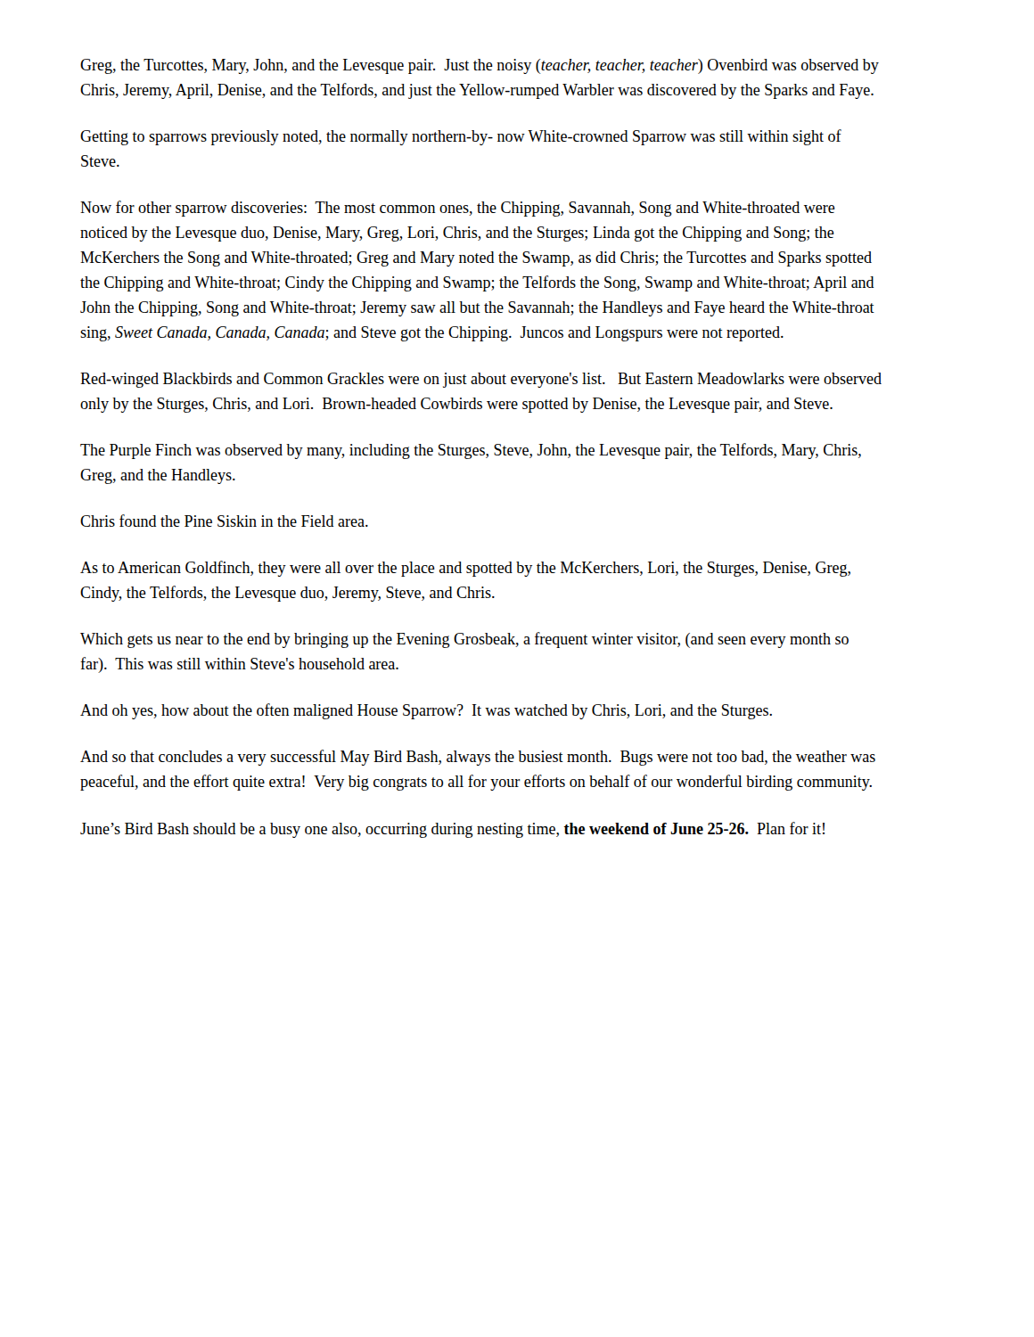Greg, the Turcottes, Mary, John, and the Levesque pair. Just the noisy (teacher, teacher, teacher) Ovenbird was observed by Chris, Jeremy, April, Denise, and the Telfords, and just the Yellow-rumped Warbler was discovered by the Sparks and Faye.
Getting to sparrows previously noted, the normally northern-by- now White-crowned Sparrow was still within sight of Steve.
Now for other sparrow discoveries: The most common ones, the Chipping, Savannah, Song and White-throated were noticed by the Levesque duo, Denise, Mary, Greg, Lori, Chris, and the Sturges; Linda got the Chipping and Song; the McKerchers the Song and White-throated; Greg and Mary noted the Swamp, as did Chris; the Turcottes and Sparks spotted the Chipping and White-throat; Cindy the Chipping and Swamp; the Telfords the Song, Swamp and White-throat; April and John the Chipping, Song and White-throat; Jeremy saw all but the Savannah; the Handleys and Faye heard the White-throat sing, Sweet Canada, Canada, Canada; and Steve got the Chipping. Juncos and Longspurs were not reported.
Red-winged Blackbirds and Common Grackles were on just about everyone's list. But Eastern Meadowlarks were observed only by the Sturges, Chris, and Lori. Brown-headed Cowbirds were spotted by Denise, the Levesque pair, and Steve.
The Purple Finch was observed by many, including the Sturges, Steve, John, the Levesque pair, the Telfords, Mary, Chris, Greg, and the Handleys.
Chris found the Pine Siskin in the Field area.
As to American Goldfinch, they were all over the place and spotted by the McKerchers, Lori, the Sturges, Denise, Greg, Cindy, the Telfords, the Levesque duo, Jeremy, Steve, and Chris.
Which gets us near to the end by bringing up the Evening Grosbeak, a frequent winter visitor, (and seen every month so far). This was still within Steve's household area.
And oh yes, how about the often maligned House Sparrow? It was watched by Chris, Lori, and the Sturges.
And so that concludes a very successful May Bird Bash, always the busiest month. Bugs were not too bad, the weather was peaceful, and the effort quite extra! Very big congrats to all for your efforts on behalf of our wonderful birding community.
June’s Bird Bash should be a busy one also, occurring during nesting time, the weekend of June 25-26. Plan for it!